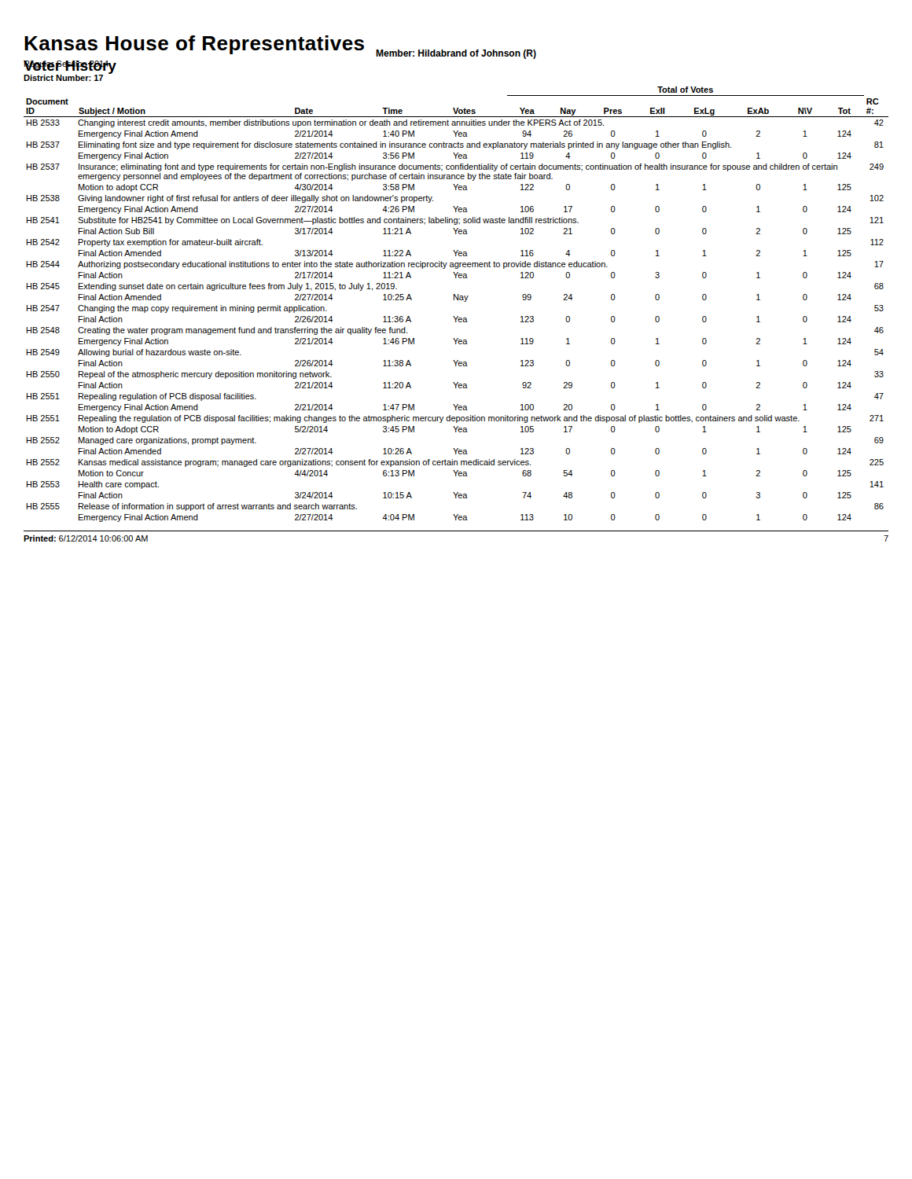Kansas House of Representatives
Voter History
Member: Hildabrand of Johnson (R)
Regular Session 2014
District Number: 17
| | Total of Votes | |
| --- | --- | --- |
| Document ID | Subject / Motion | Date | Time | Votes | Yea | Nay | Pres | ExII | ExLg | ExAb | N\V | Tot | RC #: |
| HB 2533 | Changing interest credit amounts, member distributions upon termination or death and retirement annuities under the KPERS Act of 2015. | 42 |
| | Emergency Final Action Amend | 2/21/2014 | 1:40 PM | Yea | 94 | 26 | 0 | 1 | 0 | 2 | 1 | 124 | |
| HB 2537 | Eliminating font size and type requirement for disclosure statements contained in insurance contracts and explanatory materials printed in any language other than English. | 81 |
| | Emergency Final Action | 2/27/2014 | 3:56 PM | Yea | 119 | 4 | 0 | 0 | 0 | 1 | 0 | 124 | |
| HB 2537 | Insurance; eliminating font and type requirements for certain non-English insurance documents; confidentiality of certain documents; continuation of health insurance for spouse and children of certain emergency personnel and employees of the department of corrections; purchase of certain insurance by the state fair board. | 249 |
| | Motion to adopt CCR | 4/30/2014 | 3:58 PM | Yea | 122 | 0 | 0 | 1 | 1 | 0 | 1 | 125 | |
| HB 2538 | Giving landowner right of first refusal for antlers of deer illegally shot on landowner's property. | 102 |
| | Emergency Final Action Amend | 2/27/2014 | 4:26 PM | Yea | 106 | 17 | 0 | 0 | 0 | 1 | 0 | 124 | |
| HB 2541 | Substitute for HB2541 by Committee on Local Government—plastic bottles and containers; labeling; solid waste landfill restrictions. | 121 |
| | Final Action Sub Bill | 3/17/2014 | 11:21 A | Yea | 102 | 21 | 0 | 0 | 0 | 2 | 0 | 125 | |
| HB 2542 | Property tax exemption for amateur-built aircraft. | 112 |
| | Final Action Amended | 3/13/2014 | 11:22 A | Yea | 116 | 4 | 0 | 1 | 1 | 2 | 1 | 125 | |
| HB 2544 | Authorizing postsecondary educational institutions to enter into the state authorization reciprocity agreement to provide distance education. | 17 |
| | Final Action | 2/17/2014 | 11:21 A | Yea | 120 | 0 | 0 | 3 | 0 | 1 | 0 | 124 | |
| HB 2545 | Extending sunset date on certain agriculture fees from July 1, 2015, to July 1, 2019. | 68 |
| | Final Action Amended | 2/27/2014 | 10:25 A | Nay | 99 | 24 | 0 | 0 | 0 | 1 | 0 | 124 | |
| HB 2547 | Changing the map copy requirement in mining permit application. | 53 |
| | Final Action | 2/26/2014 | 11:36 A | Yea | 123 | 0 | 0 | 0 | 0 | 1 | 0 | 124 | |
| HB 2548 | Creating the water program management fund and transferring the air quality fee fund. | 46 |
| | Emergency Final Action | 2/21/2014 | 1:46 PM | Yea | 119 | 1 | 0 | 1 | 0 | 2 | 1 | 124 | |
| HB 2549 | Allowing burial of hazardous waste on-site. | 54 |
| | Final Action | 2/26/2014 | 11:38 A | Yea | 123 | 0 | 0 | 0 | 0 | 1 | 0 | 124 | |
| HB 2550 | Repeal of the atmospheric mercury deposition monitoring network. | 33 |
| | Final Action | 2/21/2014 | 11:20 A | Yea | 92 | 29 | 0 | 1 | 0 | 2 | 0 | 124 | |
| HB 2551 | Repealing regulation of PCB disposal facilities. | 47 |
| | Emergency Final Action Amend | 2/21/2014 | 1:47 PM | Yea | 100 | 20 | 0 | 1 | 0 | 2 | 1 | 124 | |
| HB 2551 | Repealing the regulation of PCB disposal facilities; making changes to the atmospheric mercury deposition monitoring network and the disposal of plastic bottles, containers and solid waste. | 271 |
| | Motion to Adopt CCR | 5/2/2014 | 3:45 PM | Yea | 105 | 17 | 0 | 0 | 1 | 1 | 1 | 125 | |
| HB 2552 | Managed care organizations, prompt payment. | 69 |
| | Final Action Amended | 2/27/2014 | 10:26 A | Yea | 123 | 0 | 0 | 0 | 0 | 1 | 0 | 124 | |
| HB 2552 | Kansas medical assistance program; managed care organizations; consent for expansion of certain medicaid services. | 225 |
| | Motion to Concur | 4/4/2014 | 6:13 PM | Yea | 68 | 54 | 0 | 0 | 1 | 2 | 0 | 125 | |
| HB 2553 | Health care compact. | 141 |
| | Final Action | 3/24/2014 | 10:15 A | Yea | 74 | 48 | 0 | 0 | 0 | 3 | 0 | 125 | |
| HB 2555 | Release of information in support of arrest warrants and search warrants. | 86 |
| | Emergency Final Action Amend | 2/27/2014 | 4:04 PM | Yea | 113 | 10 | 0 | 0 | 0 | 1 | 0 | 124 | |
Printed: 6/12/2014 10:06:00 AM
7